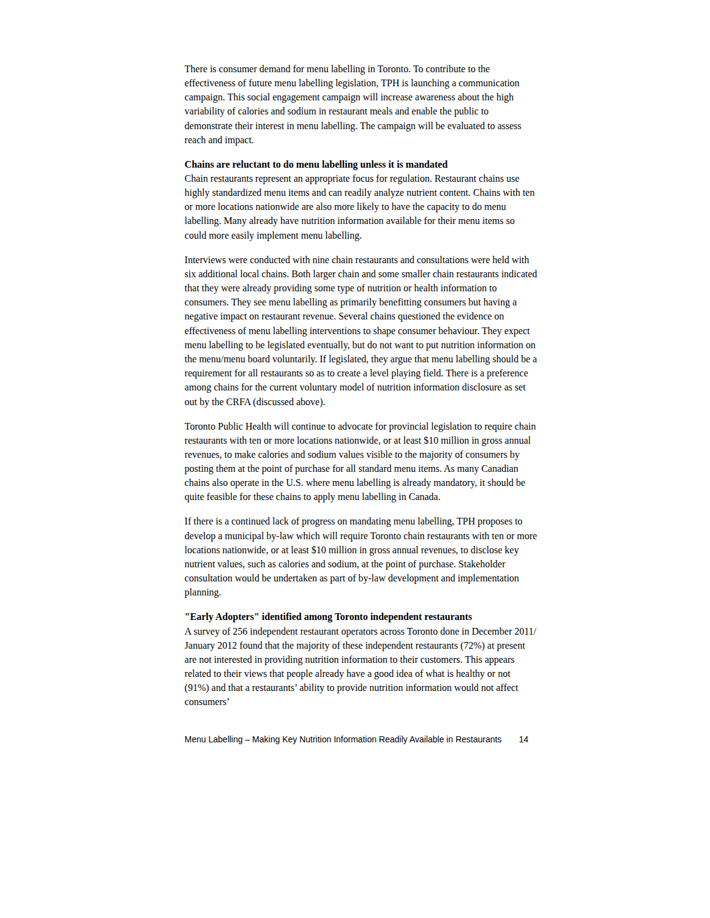There is consumer demand for menu labelling in Toronto. To contribute to the effectiveness of future menu labelling legislation, TPH is launching a communication campaign. This social engagement campaign will increase awareness about the high variability of calories and sodium in restaurant meals and enable the public to demonstrate their interest in menu labelling. The campaign will be evaluated to assess reach and impact.
Chains are reluctant to do menu labelling unless it is mandated
Chain restaurants represent an appropriate focus for regulation. Restaurant chains use highly standardized menu items and can readily analyze nutrient content. Chains with ten or more locations nationwide are also more likely to have the capacity to do menu labelling. Many already have nutrition information available for their menu items so could more easily implement menu labelling.
Interviews were conducted with nine chain restaurants and consultations were held with six additional local chains. Both larger chain and some smaller chain restaurants indicated that they were already providing some type of nutrition or health information to consumers. They see menu labelling as primarily benefitting consumers but having a negative impact on restaurant revenue. Several chains questioned the evidence on effectiveness of menu labelling interventions to shape consumer behaviour. They expect menu labelling to be legislated eventually, but do not want to put nutrition information on the menu/menu board voluntarily. If legislated, they argue that menu labelling should be a requirement for all restaurants so as to create a level playing field. There is a preference among chains for the current voluntary model of nutrition information disclosure as set out by the CRFA (discussed above).
Toronto Public Health will continue to advocate for provincial legislation to require chain restaurants with ten or more locations nationwide, or at least $10 million in gross annual revenues, to make calories and sodium values visible to the majority of consumers by posting them at the point of purchase for all standard menu items. As many Canadian chains also operate in the U.S. where menu labelling is already mandatory, it should be quite feasible for these chains to apply menu labelling in Canada.
If there is a continued lack of progress on mandating menu labelling, TPH proposes to develop a municipal by-law which will require Toronto chain restaurants with ten or more locations nationwide, or at least $10 million in gross annual revenues, to disclose key nutrient values, such as calories and sodium, at the point of purchase. Stakeholder consultation would be undertaken as part of by-law development and implementation planning.
"Early Adopters" identified among Toronto independent restaurants
A survey of 256 independent restaurant operators across Toronto done in December 2011/ January 2012 found that the majority of these independent restaurants (72%) at present are not interested in providing nutrition information to their customers. This appears related to their views that people already have a good idea of what is healthy or not (91%) and that a restaurants’ ability to provide nutrition information would not affect consumers’
Menu Labelling – Making Key Nutrition Information Readily Available in Restaurants 14